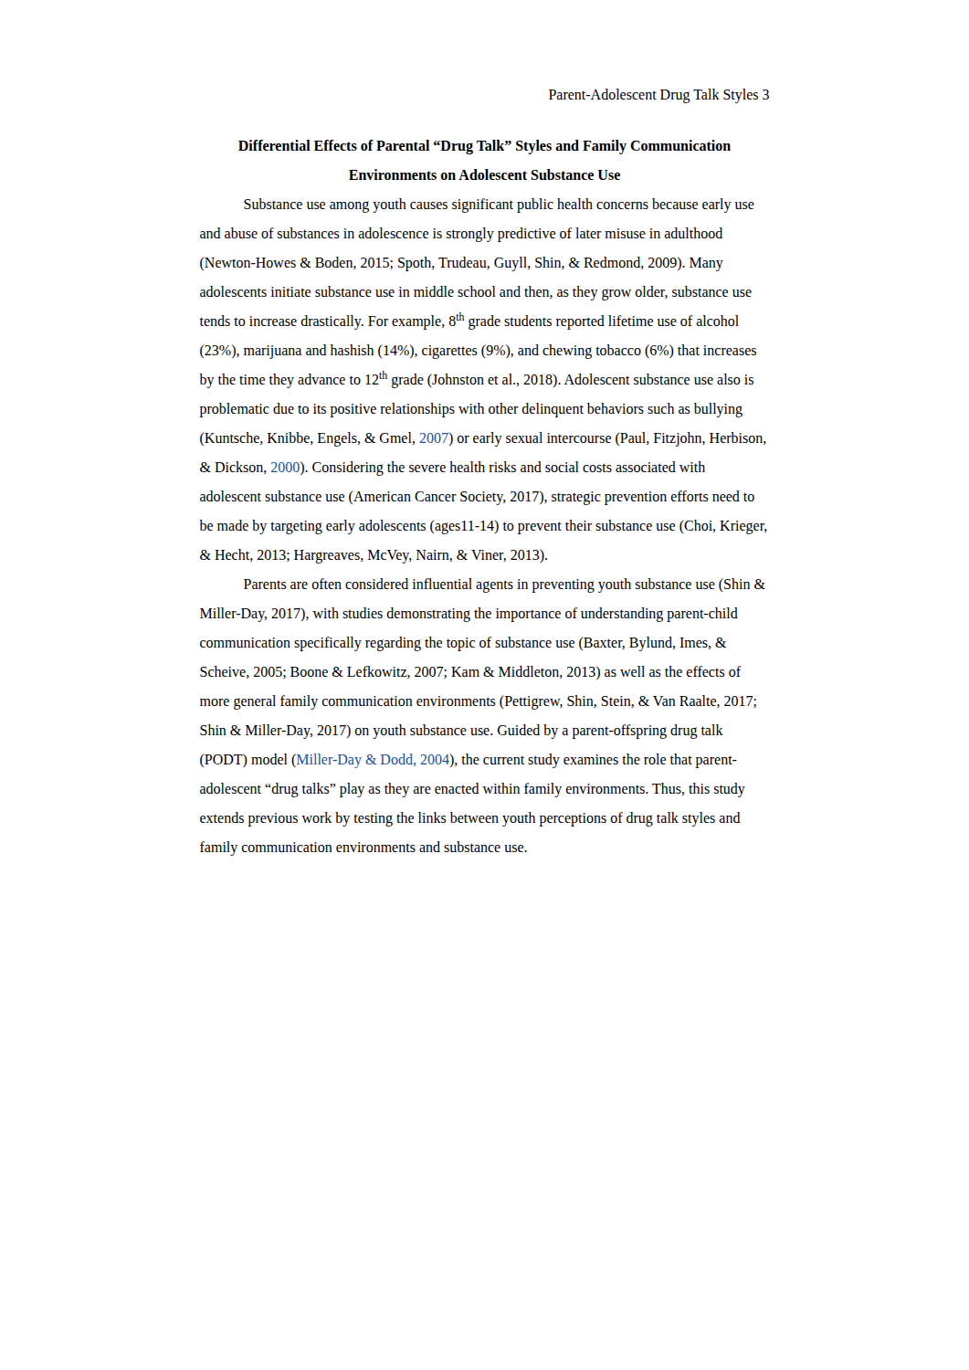Parent-Adolescent Drug Talk Styles 3
Differential Effects of Parental “Drug Talk” Styles and Family Communication Environments on Adolescent Substance Use
Substance use among youth causes significant public health concerns because early use and abuse of substances in adolescence is strongly predictive of later misuse in adulthood (Newton-Howes & Boden, 2015; Spoth, Trudeau, Guyll, Shin, & Redmond, 2009). Many adolescents initiate substance use in middle school and then, as they grow older, substance use tends to increase drastically. For example, 8th grade students reported lifetime use of alcohol (23%), marijuana and hashish (14%), cigarettes (9%), and chewing tobacco (6%) that increases by the time they advance to 12th grade (Johnston et al., 2018). Adolescent substance use also is problematic due to its positive relationships with other delinquent behaviors such as bullying (Kuntsche, Knibbe, Engels, & Gmel, 2007) or early sexual intercourse (Paul, Fitzjohn, Herbison, & Dickson, 2000). Considering the severe health risks and social costs associated with adolescent substance use (American Cancer Society, 2017), strategic prevention efforts need to be made by targeting early adolescents (ages11-14) to prevent their substance use (Choi, Krieger, & Hecht, 2013; Hargreaves, McVey, Nairn, & Viner, 2013).
Parents are often considered influential agents in preventing youth substance use (Shin & Miller-Day, 2017), with studies demonstrating the importance of understanding parent-child communication specifically regarding the topic of substance use (Baxter, Bylund, Imes, & Scheive, 2005; Boone & Lefkowitz, 2007; Kam & Middleton, 2013) as well as the effects of more general family communication environments (Pettigrew, Shin, Stein, & Van Raalte, 2017; Shin & Miller-Day, 2017) on youth substance use. Guided by a parent-offspring drug talk (PODT) model (Miller-Day & Dodd, 2004), the current study examines the role that parent-adolescent “drug talks” play as they are enacted within family environments. Thus, this study extends previous work by testing the links between youth perceptions of drug talk styles and family communication environments and substance use.